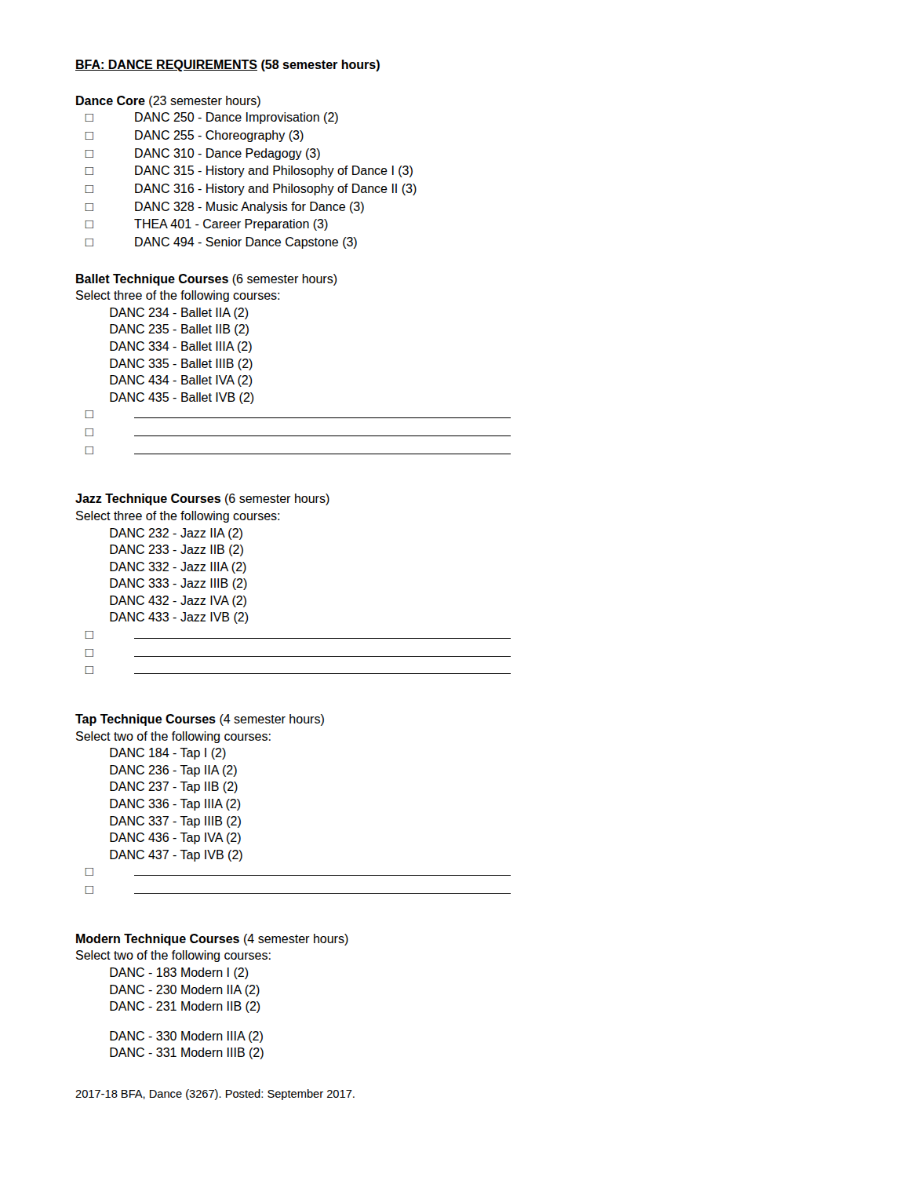BFA: DANCE REQUIREMENTS (58 semester hours)
Dance Core (23 semester hours)
DANC 250 - Dance Improvisation (2)
DANC 255 - Choreography (3)
DANC 310 - Dance Pedagogy (3)
DANC 315 - History and Philosophy of Dance I (3)
DANC 316 - History and Philosophy of Dance II (3)
DANC 328 - Music Analysis for Dance (3)
THEA 401 - Career Preparation (3)
DANC 494 - Senior Dance Capstone (3)
Ballet Technique Courses (6 semester hours)
Select three of the following courses:
DANC 234 - Ballet IIA (2)
DANC 235 - Ballet IIB (2)
DANC 334 - Ballet IIIA (2)
DANC 335 - Ballet IIIB (2)
DANC 434 - Ballet IVA (2)
DANC 435 - Ballet IVB (2)
Jazz Technique Courses (6 semester hours)
Select three of the following courses:
DANC 232 - Jazz IIA (2)
DANC 233 - Jazz IIB (2)
DANC 332 - Jazz IIIA (2)
DANC 333 - Jazz IIIB (2)
DANC 432 - Jazz IVA (2)
DANC 433 - Jazz IVB (2)
Tap Technique Courses (4 semester hours)
Select two of the following courses:
DANC 184 - Tap I (2)
DANC 236 - Tap IIA (2)
DANC 237 - Tap IIB (2)
DANC 336 - Tap IIIA (2)
DANC 337 - Tap IIIB (2)
DANC 436 - Tap IVA (2)
DANC 437 - Tap IVB (2)
Modern Technique Courses (4 semester hours)
Select two of the following courses:
DANC - 183 Modern I (2)
DANC - 230 Modern IIA (2)
DANC - 231 Modern IIB (2)
DANC - 330 Modern IIIA (2)
DANC - 331 Modern IIIB (2)
2017-18 BFA, Dance (3267). Posted: September 2017.